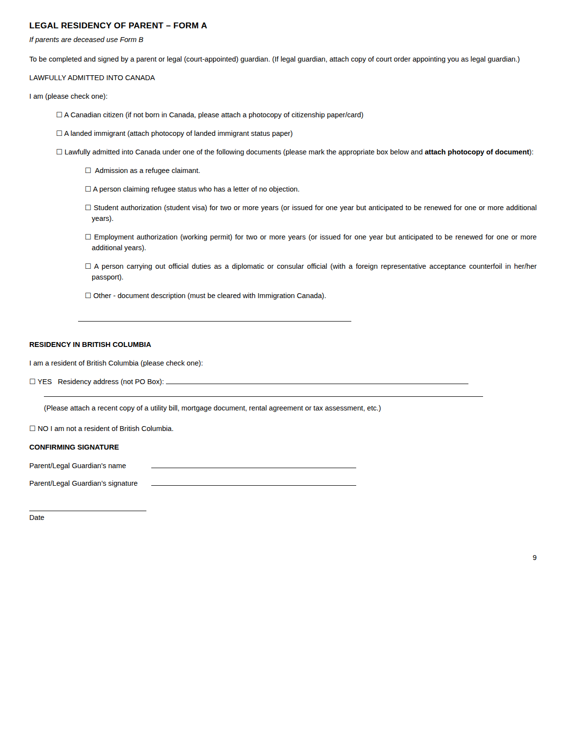LEGAL RESIDENCY OF PARENT – FORM A
If parents are deceased use Form B
To be completed and signed by a parent or legal (court-appointed) guardian. (If legal guardian, attach copy of court order appointing you as legal guardian.)
LAWFULLY ADMITTED INTO CANADA
I am (please check one):
☐ A Canadian citizen (if not born in Canada, please attach a photocopy of citizenship paper/card)
☐ A landed immigrant (attach photocopy of landed immigrant status paper)
☐ Lawfully admitted into Canada under one of the following documents (please mark the appropriate box below and attach photocopy of document):
☐ Admission as a refugee claimant.
☐ A person claiming refugee status who has a letter of no objection.
☐ Student authorization (student visa) for two or more years (or issued for one year but anticipated to be renewed for one or more additional years).
☐ Employment authorization (working permit) for two or more years (or issued for one year but anticipated to be renewed for one or more additional years).
☐ A person carrying out official duties as a diplomatic or consular official (with a foreign representative acceptance counterfoil in her/her passport).
☐ Other - document description (must be cleared with Immigration Canada).
RESIDENCY IN BRITISH COLUMBIA
I am a resident of British Columbia (please check one):
☐ YES Residency address (not PO Box):
(Please attach a recent copy of a utility bill, mortgage document, rental agreement or tax assessment, etc.)
☐ NO I am not a resident of British Columbia.
CONFIRMING SIGNATURE
Parent/Legal Guardian's name
Parent/Legal Guardian’s signature
Date
9